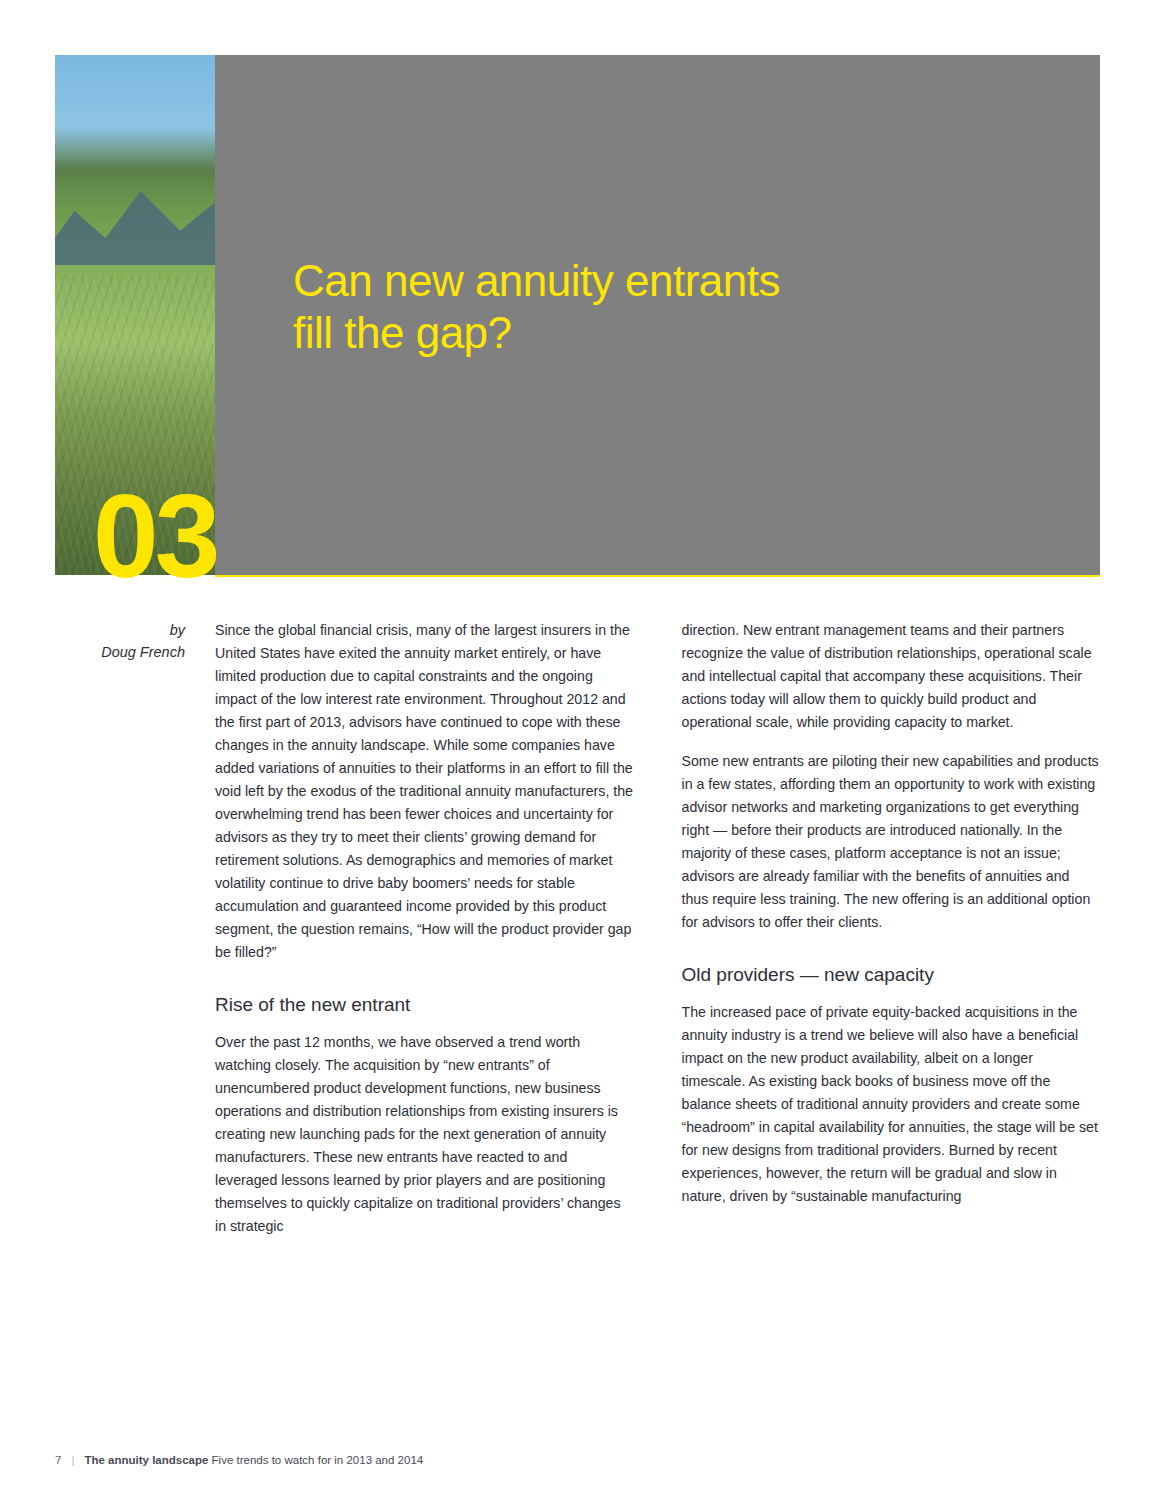03
Can new annuity entrants
fill the gap?
by
Doug French
Since the global financial crisis, many of the largest insurers in the United States have exited the annuity market entirely, or have limited production due to capital constraints and the ongoing impact of the low interest rate environment. Throughout 2012 and the first part of 2013, advisors have continued to cope with these changes in the annuity landscape. While some companies have added variations of annuities to their platforms in an effort to fill the void left by the exodus of the traditional annuity manufacturers, the overwhelming trend has been fewer choices and uncertainty for advisors as they try to meet their clients’ growing demand for retirement solutions. As demographics and memories of market volatility continue to drive baby boomers’ needs for stable accumulation and guaranteed income provided by this product segment, the question remains, “How will the product provider gap be filled?”
Rise of the new entrant
Over the past 12 months, we have observed a trend worth watching closely. The acquisition by “new entrants” of unencumbered product development functions, new business operations and distribution relationships from existing insurers is creating new launching pads for the next generation of annuity manufacturers. These new entrants have reacted to and leveraged lessons learned by prior players and are positioning themselves to quickly capitalize on traditional providers’ changes in strategic
direction. New entrant management teams and their partners recognize the value of distribution relationships, operational scale and intellectual capital that accompany these acquisitions. Their actions today will allow them to quickly build product and operational scale, while providing capacity to market.
Some new entrants are piloting their new capabilities and products in a few states, affording them an opportunity to work with existing advisor networks and marketing organizations to get everything right — before their products are introduced nationally. In the majority of these cases, platform acceptance is not an issue; advisors are already familiar with the benefits of annuities and thus require less training. The new offering is an additional option for advisors to offer their clients.
Old providers — new capacity
The increased pace of private equity-backed acquisitions in the annuity industry is a trend we believe will also have a beneficial impact on the new product availability, albeit on a longer timescale. As existing back books of business move off the balance sheets of traditional annuity providers and create some “headroom” in capital availability for annuities, the stage will be set for new designs from traditional providers. Burned by recent experiences, however, the return will be gradual and slow in nature, driven by “sustainable manufacturing
7 | The annuity landscape Five trends to watch for in 2013 and 2014